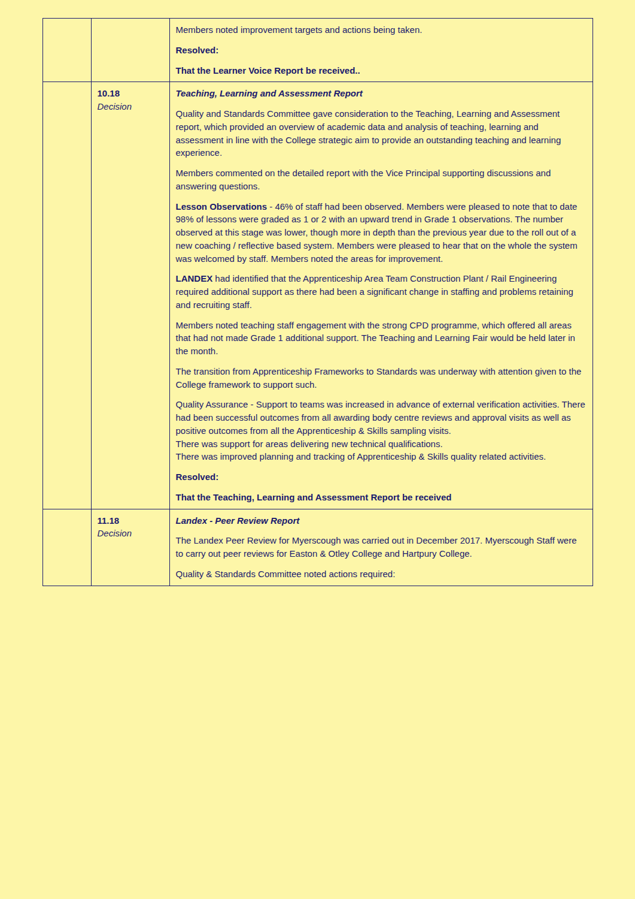| | | Members noted improvement targets and actions being taken. Resolved: That the Learner Voice Report be received.. |
| | 10.18 Decision | Teaching, Learning and Assessment Report Quality and Standards Committee gave consideration to the Teaching, Learning and Assessment report, which provided an overview of academic data and analysis of teaching, learning and assessment in line with the College strategic aim to provide an outstanding teaching and learning experience. Members commented on the detailed report with the Vice Principal supporting discussions and answering questions. Lesson Observations - 46% of staff had been observed. Members were pleased to note that to date 98% of lessons were graded as 1 or 2 with an upward trend in Grade 1 observations. The number observed at this stage was lower, though more in depth than the previous year due to the roll out of a new coaching / reflective based system. Members were pleased to hear that on the whole the system was welcomed by staff. Members noted the areas for improvement. LANDEX had identified that the Apprenticeship Area Team Construction Plant / Rail Engineering required additional support as there had been a significant change in staffing and problems retaining and recruiting staff. Members noted teaching staff engagement with the strong CPD programme, which offered all areas that had not made Grade 1 additional support. The Teaching and Learning Fair would be held later in the month. The transition from Apprenticeship Frameworks to Standards was underway with attention given to the College framework to support such. Quality Assurance - Support to teams was increased in advance of external verification activities. There had been successful outcomes from all awarding body centre reviews and approval visits as well as positive outcomes from all the Apprenticeship & Skills sampling visits. There was support for areas delivering new technical qualifications. There was improved planning and tracking of Apprenticeship & Skills quality related activities. Resolved: That the Teaching, Learning and Assessment Report be received |
| | 11.18 Decision | Landex - Peer Review Report The Landex Peer Review for Myerscough was carried out in December 2017. Myerscough Staff were to carry out peer reviews for Easton & Otley College and Hartpury College. Quality & Standards Committee noted actions required: |